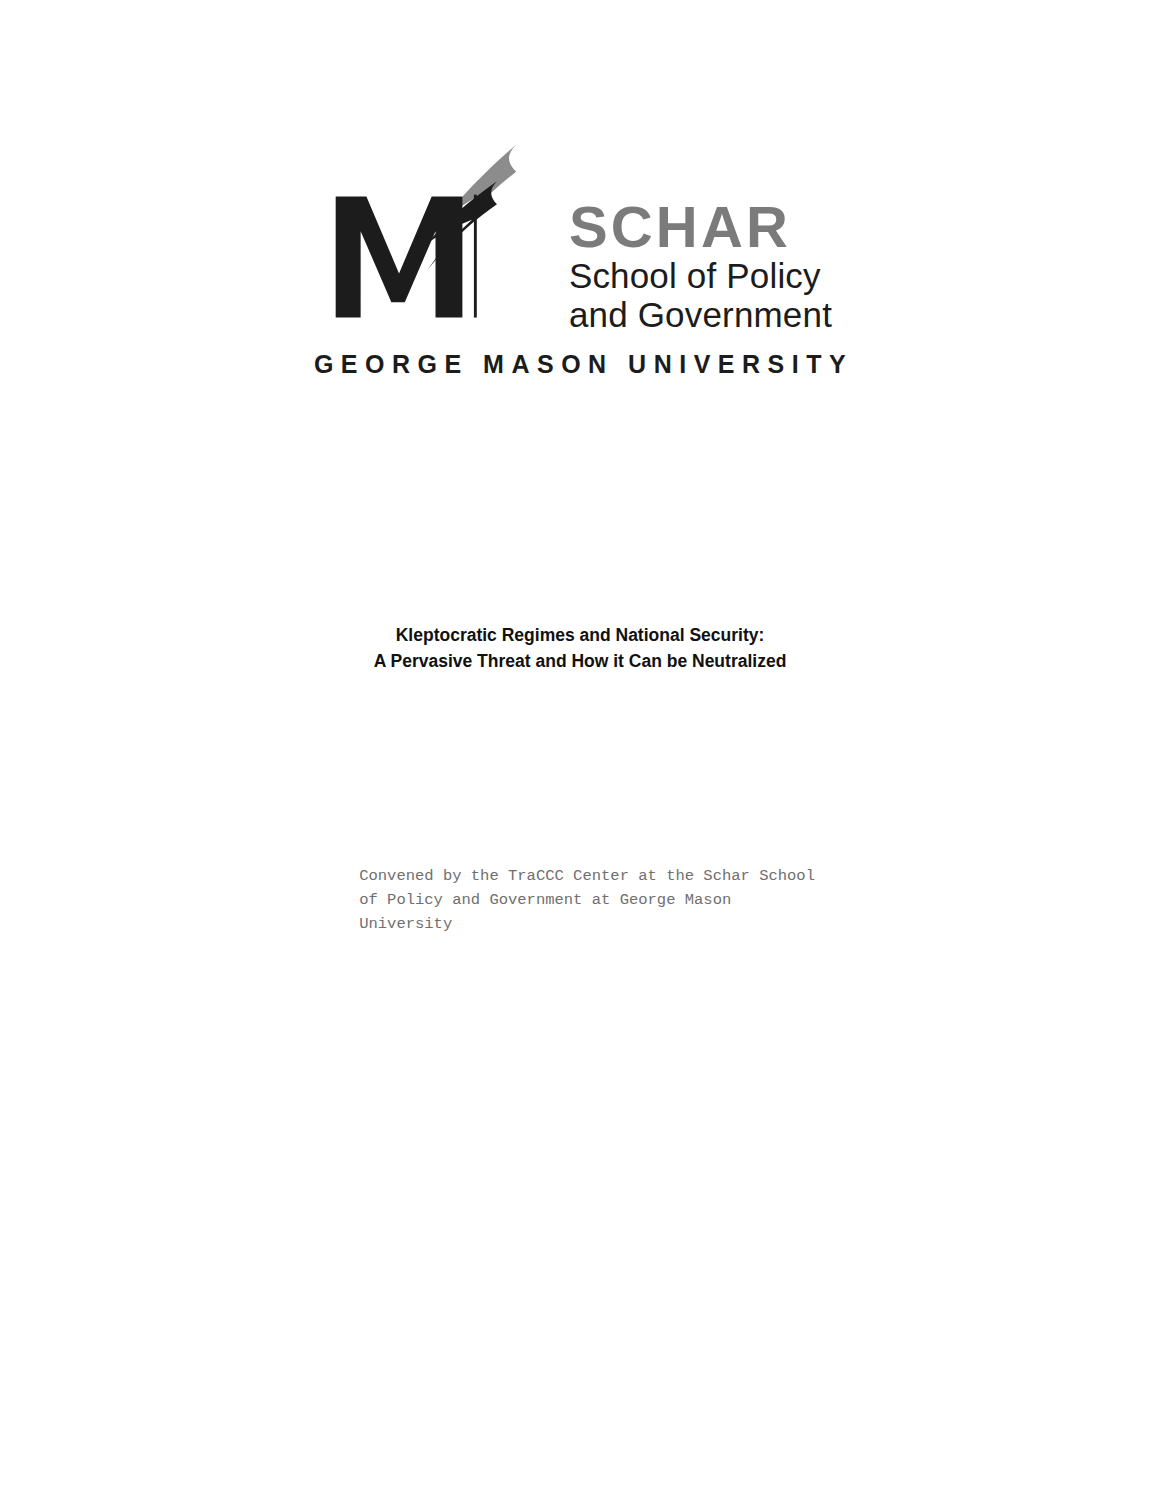SCHAR
School of Policy
and Government
GEORGE MASON UNIVERSITY
Kleptocratic Regimes and National Security:
A Pervasive Threat and How it Can be Neutralized
Convened by the TraCCC Center at the Schar School
of Policy and Government at George Mason University